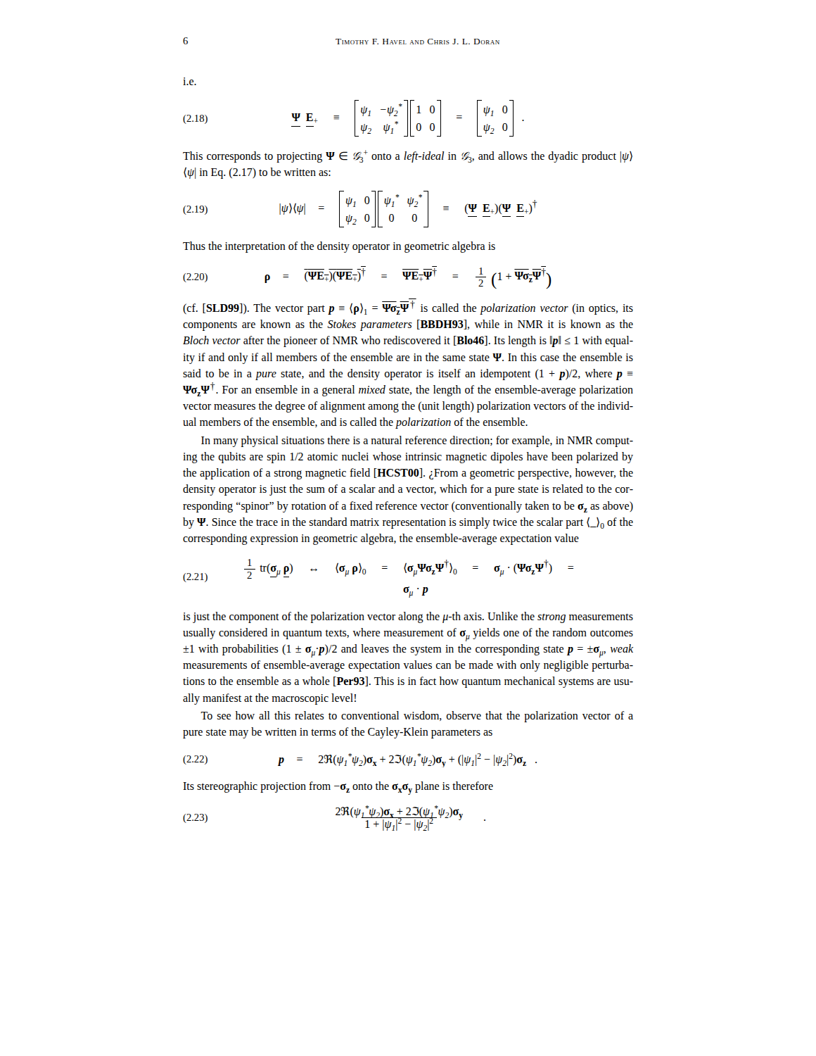6 Timothy F. Havel and Chris J. L. Doran
i.e.
(2.18)
Ψ E+ ≡ ψ1−ψ2* ψ2 ψ1* 10 00 = ψ10 ψ20 .
This corresponds to projecting Ψ ∈ 𝒢3+ onto a left-ideal in 𝒢3, and allows the dyadic product |ψ⟩⟨ψ| in Eq. (2.17) to be written as:
(2.19)
|ψ⟩⟨ψ| = ψ10 ψ20 ψ1*ψ2* 00 ≡ (Ψ E+)(Ψ E+)†
Thus the interpretation of the density operator in geometric algebra is
(2.20)
ρ = (ΨE+)(ΨE+)† = ΨE+Ψ† = 12 (1 + ΨσzΨ†)
(cf. [SLD99]). The vector part p ≡ ⟨ρ⟩1 = ΨσzΨ† is called the polarization vector (in optics, its components are known as the Stokes parameters [BBDH93], while in NMR it is known as the Bloch vector after the pioneer of NMR who rediscovered it [Blo46]. Its length is ‖p‖ ≤ 1 with equality if and only if all members of the ensemble are in the same state Ψ. In this case the ensemble is said to be in a pure state, and the density operator is itself an idempotent (1 + p)/2, where p ≡ ΨσzΨ†. For an ensemble in a general mixed state, the length of the ensemble-average polarization vector measures the degree of alignment among the (unit length) polarization vectors of the individual members of the ensemble, and is called the polarization of the ensemble.
In many physical situations there is a natural reference direction; for example, in NMR computing the qubits are spin 1/2 atomic nuclei whose intrinsic magnetic dipoles have been polarized by the application of a strong magnetic field [HCST00]. ¿From a geometric perspective, however, the density operator is just the sum of a scalar and a vector, which for a pure state is related to the corresponding “spinor” by rotation of a fixed reference vector (conventionally taken to be σz as above) by Ψ. Since the trace in the standard matrix representation is simply twice the scalar part ⟨_⟩0 of the corresponding expression in geometric algebra, the ensemble-average expectation value
(2.21)
12 tr(σμ ρ) ↔ ⟨σμ ρ⟩0 = ⟨σμΨσzΨ†⟩0 = σμ · (ΨσzΨ†) = σμ · p
is just the component of the polarization vector along the μ-th axis. Unlike the strong measurements usually considered in quantum texts, where measurement of σμ yields one of the random outcomes ±1 with probabilities (1 ± σμ·p)/2 and leaves the system in the corresponding state p = ±σμ, weak measurements of ensemble-average expectation values can be made with only negligible perturbations to the ensemble as a whole [Per93]. This is in fact how quantum mechanical systems are usually manifest at the macroscopic level!
To see how all this relates to conventional wisdom, observe that the polarization vector of a pure state may be written in terms of the Cayley-Klein parameters as
(2.22)
p = 2ℜ(ψ1*ψ2)σx + 2ℑ(ψ1*ψ2)σy + (|ψ1|2 − |ψ2|2)σz .
Its stereographic projection from −σz onto the σxσy plane is therefore
(2.23)
2ℜ(ψ1*ψ2)σx + 2ℑ(ψ1*ψ2)σy 1 + |ψ1|2 − |ψ2|2 .